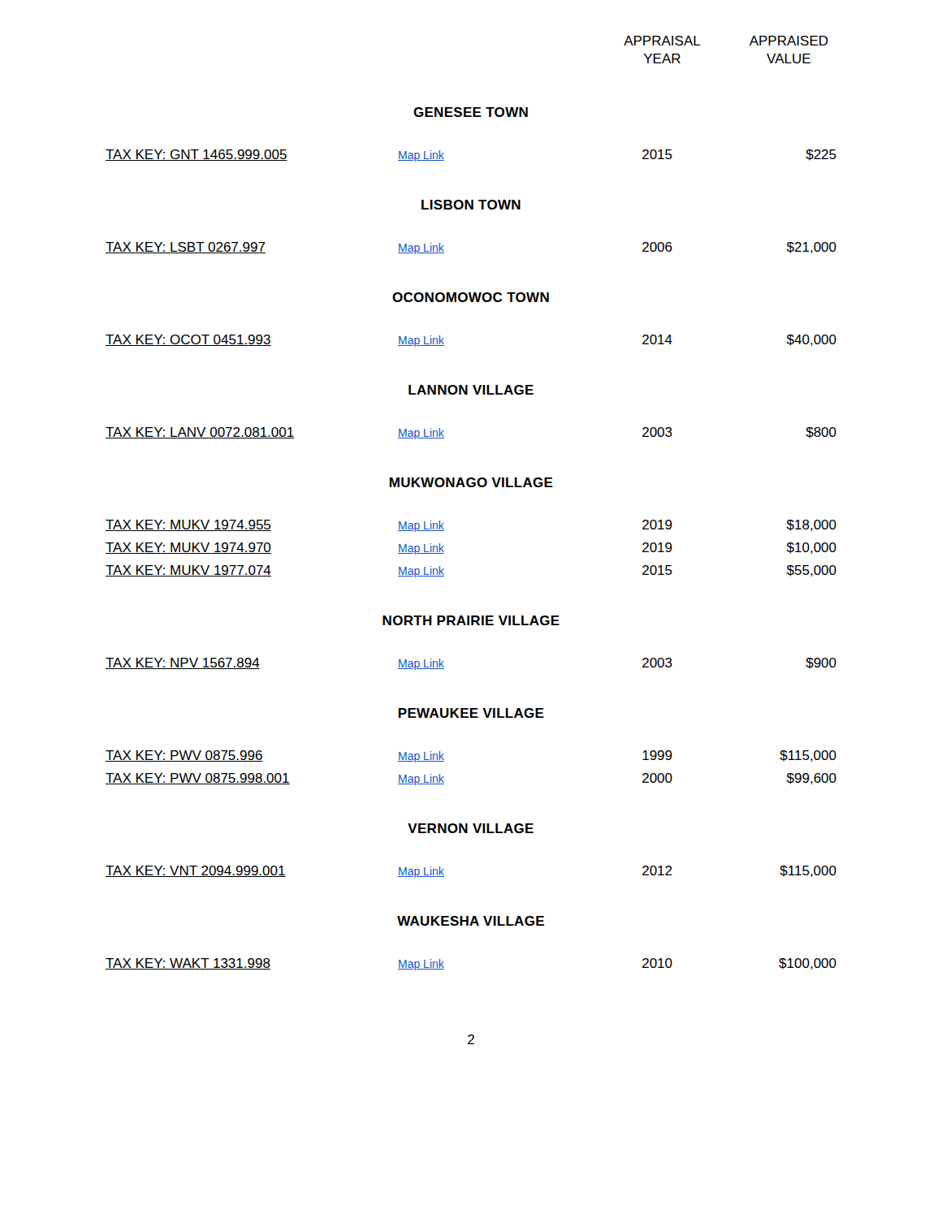APPRAISAL
YEAR
APPRAISED
VALUE
GENESEE TOWN
| TAX KEY: GNT 1465.999.005 | Map Link | 2015 | $225 |
LISBON TOWN
| TAX KEY: LSBT 0267.997 | Map Link | 2006 | $21,000 |
OCONOMOWOC TOWN
| TAX KEY: OCOT 0451.993 | Map Link | 2014 | $40,000 |
LANNON VILLAGE
| TAX KEY: LANV 0072.081.001 | Map Link | 2003 | $800 |
MUKWONAGO VILLAGE
| TAX KEY: MUKV 1974.955 | Map Link | 2019 | $18,000 |
| TAX KEY: MUKV 1974.970 | Map Link | 2019 | $10,000 |
| TAX KEY: MUKV 1977.074 | Map Link | 2015 | $55,000 |
NORTH PRAIRIE VILLAGE
| TAX KEY: NPV 1567.894 | Map Link | 2003 | $900 |
PEWAUKEE VILLAGE
| TAX KEY: PWV 0875.996 | Map Link | 1999 | $115,000 |
| TAX KEY: PWV 0875.998.001 | Map Link | 2000 | $99,600 |
VERNON VILLAGE
| TAX KEY: VNT 2094.999.001 | Map Link | 2012 | $115,000 |
WAUKESHA VILLAGE
| TAX KEY: WAKT 1331.998 | Map Link | 2010 | $100,000 |
2